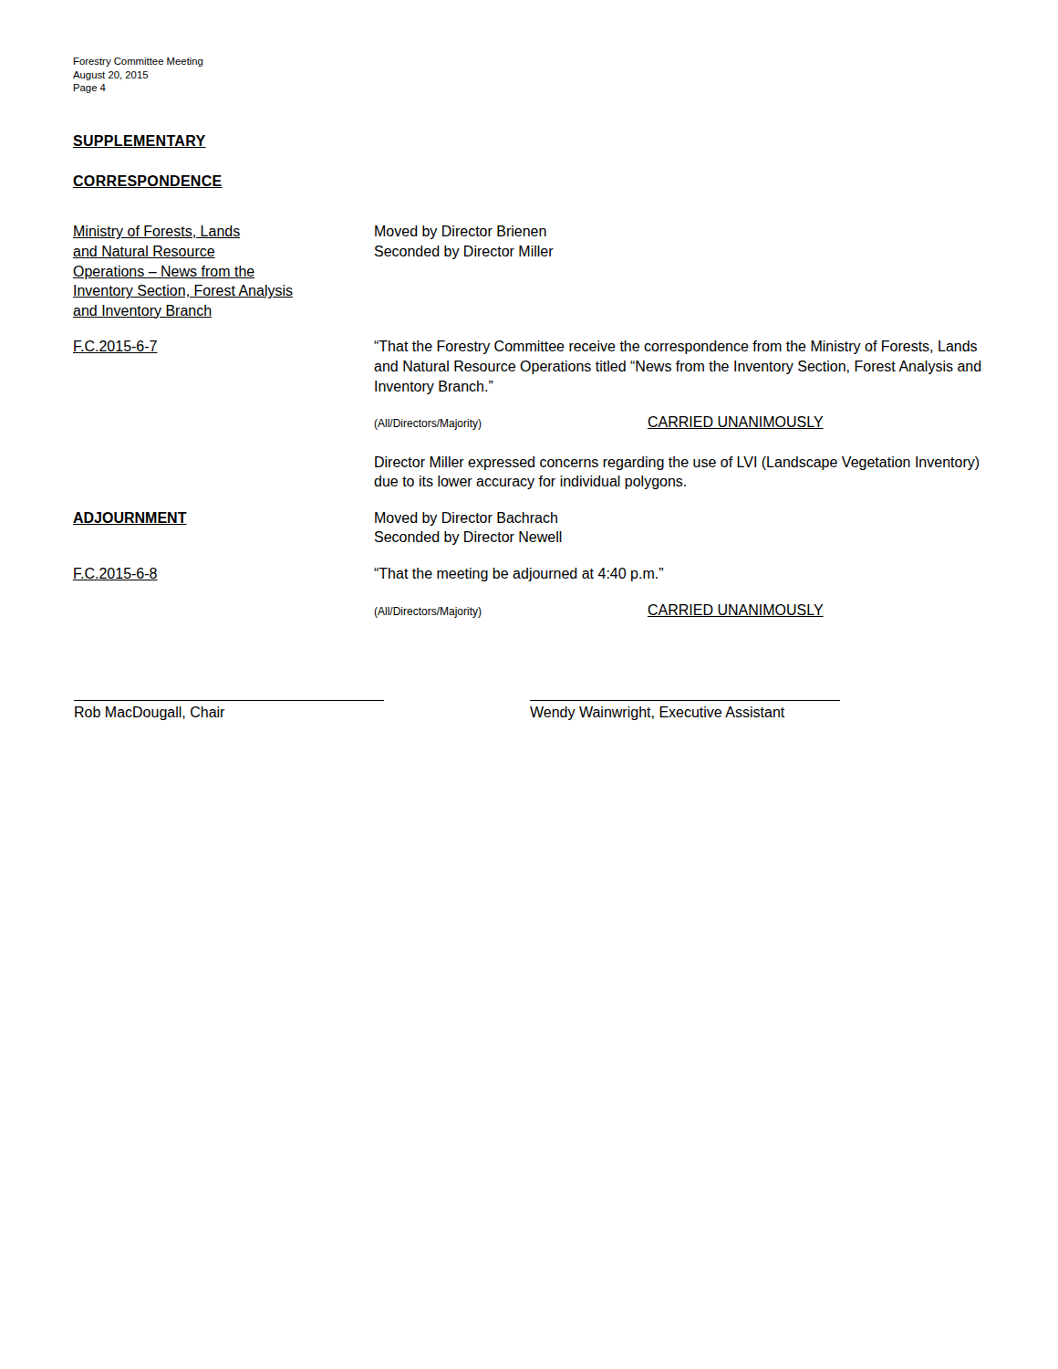Forestry Committee Meeting
August 20, 2015
Page 4
SUPPLEMENTARY
CORRESPONDENCE
| Ministry of Forests, Lands and Natural Resource Operations – News from the Inventory Section, Forest Analysis and Inventory Branch | Moved by Director Brienen Seconded by Director Miller |
| F.C.2015-6-7 | “That the Forestry Committee receive the correspondence from the Ministry of Forests, Lands and Natural Resource Operations titled “News from the Inventory Section, Forest Analysis and Inventory Branch.” (All/Directors/Majority) CARRIED UNANIMOUSLY Director Miller expressed concerns regarding the use of LVI (Landscape Vegetation Inventory) due to its lower accuracy for individual polygons. |
| ADJOURNMENT | Moved by Director Bachrach Seconded by Director Newell |
| F.C.2015-6-8 | “That the meeting be adjourned at 4:40 p.m.” (All/Directors/Majority) CARRIED UNANIMOUSLY |
| Rob MacDougall, Chair | Wendy Wainwright, Executive Assistant |